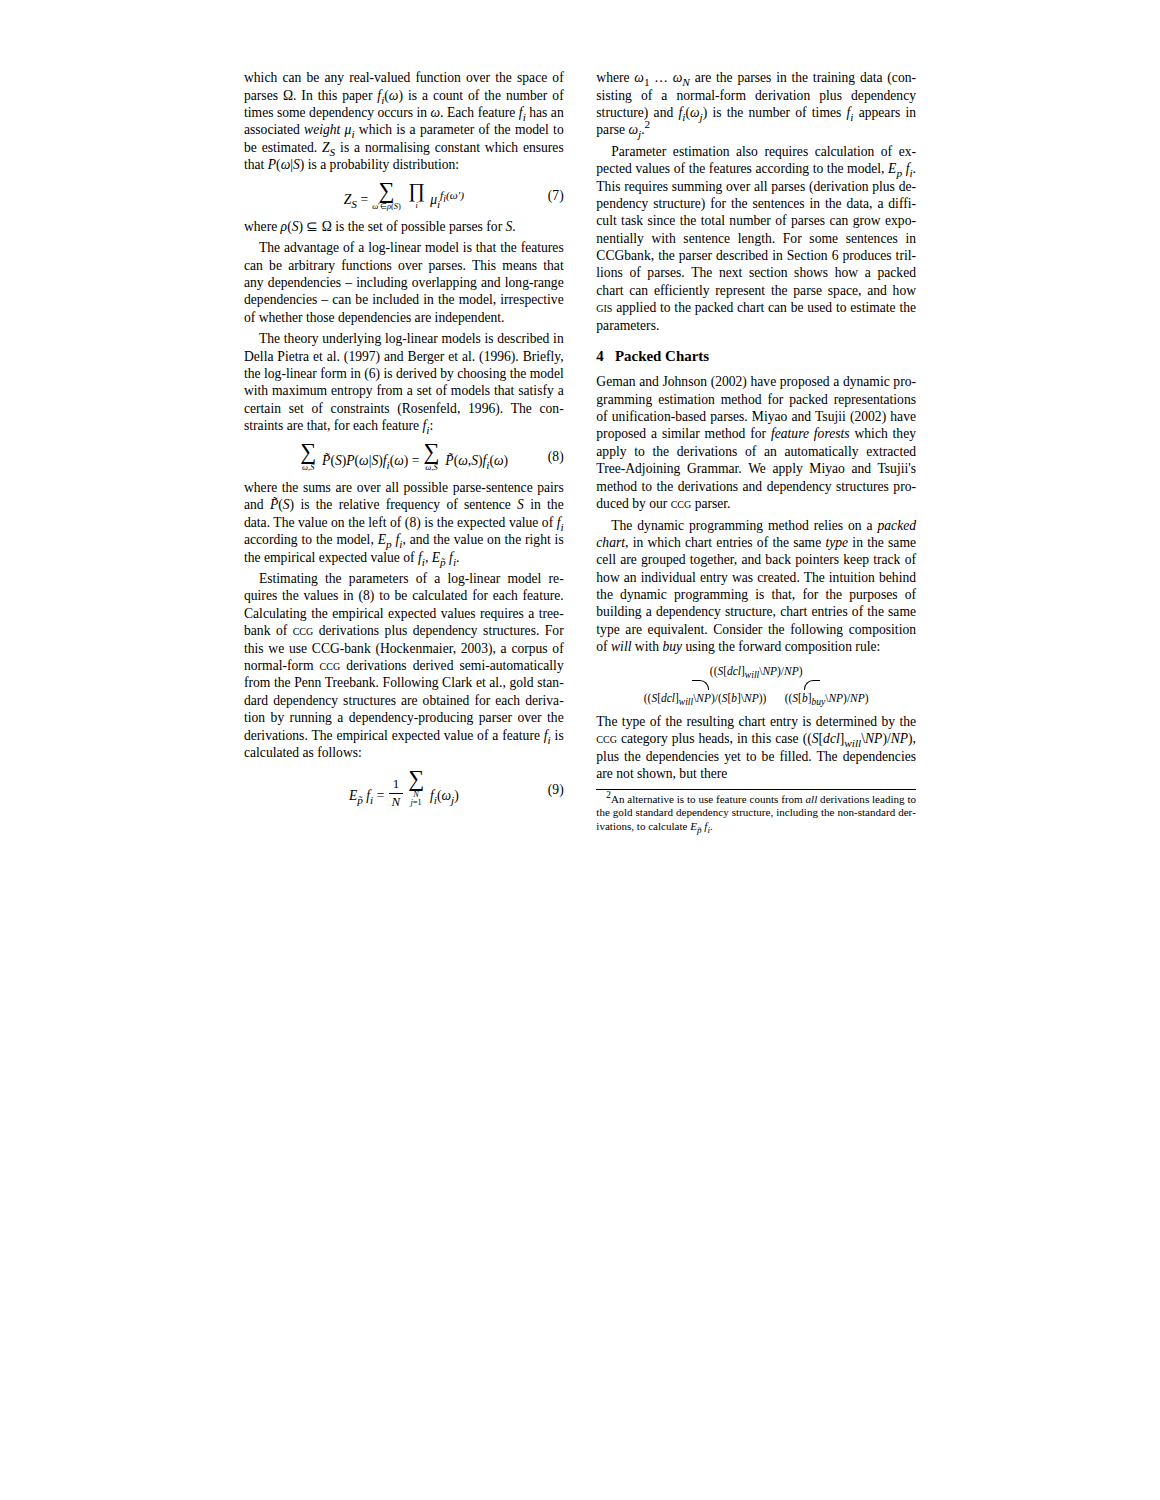which can be any real-valued function over the space of parses Ω. In this paper fi(ω) is a count of the number of times some dependency occurs in ω. Each feature fi has an associated weight μi which is a parameter of the model to be estimated. ZS is a normalising constant which ensures that P(ω|S) is a probability distribution:
ZS = ∑ω′∈ρ(S) ∏i μifi(ω′) (7)
where ρ(S) ⊆ Ω is the set of possible parses for S.
The advantage of a log-linear model is that the features can be arbitrary functions over parses. This means that any dependencies – including overlapping and long-range dependencies – can be included in the model, irrespective of whether those dependencies are independent.
The theory underlying log-linear models is described in Della Pietra et al. (1997) and Berger et al. (1996). Briefly, the log-linear form in (6) is derived by choosing the model with maximum entropy from a set of models that satisfy a certain set of constraints (Rosenfeld, 1996). The constraints are that, for each feature fi:
∑ω,S P̃(S)P(ω|S)fi(ω) = ∑ω,S P̃(ω,S)fi(ω) (8)
where the sums are over all possible parse-sentence pairs and P̃(S) is the relative frequency of sentence S in the data. The value on the left of (8) is the expected value of fi according to the model, Ep fi, and the value on the right is the empirical expected value of fi, Ep̃ fi.
Estimating the parameters of a log-linear model requires the values in (8) to be calculated for each feature. Calculating the empirical expected values requires a treebank of ccg derivations plus dependency structures. For this we use CCG-bank (Hockenmaier, 2003), a corpus of normal-form ccg derivations derived semi-automatically from the Penn Treebank. Following Clark et al., gold standard dependency structures are obtained for each derivation by running a dependency-producing parser over the derivations. The empirical expected value of a feature fi is calculated as follows:
Ep̃ fi = 1 N ∑Nj=1 fi(ωj) (9)
where ω1 … ωN are the parses in the training data (consisting of a normal-form derivation plus dependency structure) and fi(ωj) is the number of times fi appears in parse ωj.2
Parameter estimation also requires calculation of expected values of the features according to the model, Ep fi. This requires summing over all parses (derivation plus dependency structure) for the sentences in the data, a difficult task since the total number of parses can grow exponentially with sentence length. For some sentences in CCGbank, the parser described in Section 6 produces trillions of parses. The next section shows how a packed chart can efficiently represent the parse space, and how gis applied to the packed chart can be used to estimate the parameters.
4 Packed Charts
Geman and Johnson (2002) have proposed a dynamic programming estimation method for packed representations of unification-based parses. Miyao and Tsujii (2002) have proposed a similar method for feature forests which they apply to the derivations of an automatically extracted Tree-Adjoining Grammar. We apply Miyao and Tsujii's method to the derivations and dependency structures produced by our ccg parser.
The dynamic programming method relies on a packed chart, in which chart entries of the same type in the same cell are grouped together, and back pointers keep track of how an individual entry was created. The intuition behind the dynamic programming is that, for the purposes of building a dependency structure, chart entries of the same type are equivalent. Consider the following composition of will with buy using the forward composition rule:
((S[dcl]will\NP)/NP) ((S[dcl]will\NP)/(S[b]\NP))((S[b]buy\NP)/NP)
The type of the resulting chart entry is determined by the ccg category plus heads, in this case ((S[dcl]will\NP)/NP), plus the dependencies yet to be filled. The dependencies are not shown, but there
2An alternative is to use feature counts from all derivations leading to the gold standard dependency structure, including the non-standard derivations, to calculate Ep̃ fi.